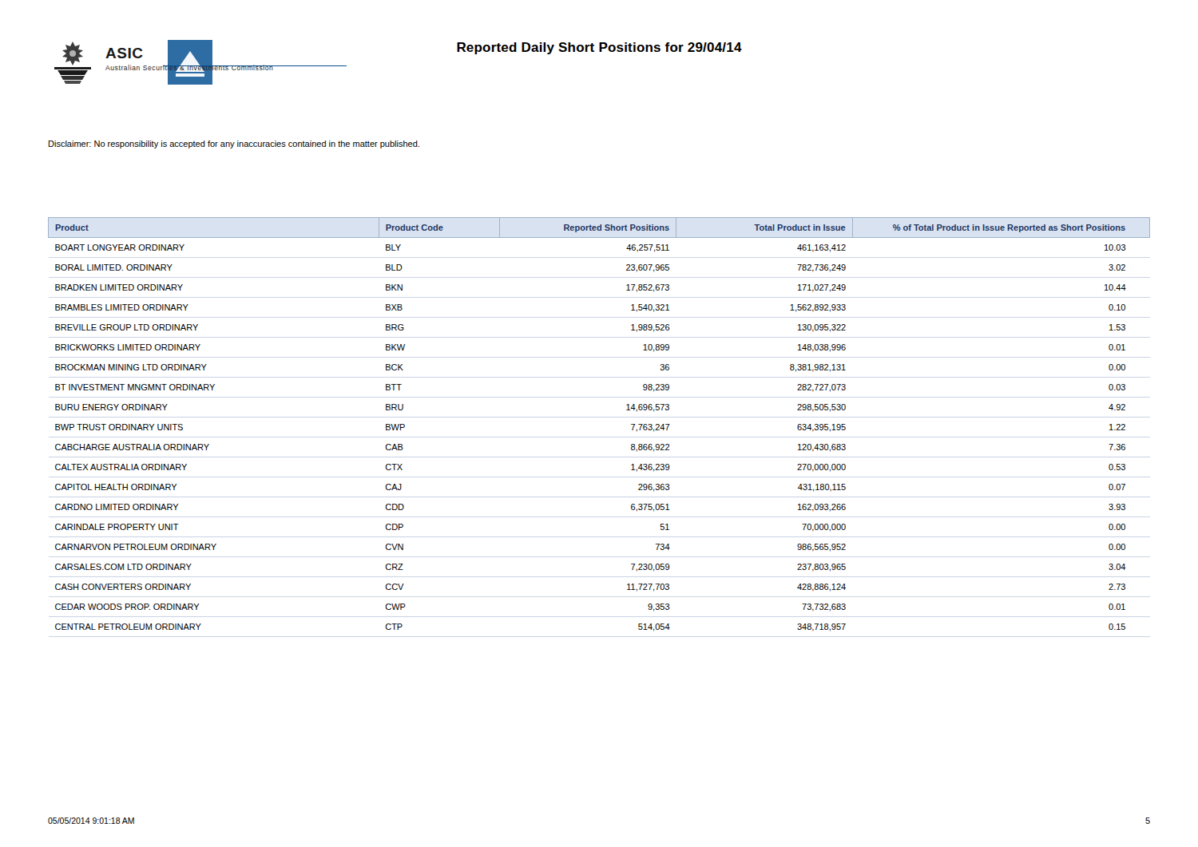ASIC
Australian Securities & Investments Commission
Reported Daily Short Positions for 29/04/14
Disclaimer: No responsibility is accepted for any inaccuracies contained in the matter published.
| Product | Product Code | Reported Short Positions | Total Product in Issue | % of Total Product in Issue Reported as Short Positions |
| --- | --- | --- | --- | --- |
| BOART LONGYEAR ORDINARY | BLY | 46,257,511 | 461,163,412 | 10.03 |
| BORAL LIMITED. ORDINARY | BLD | 23,607,965 | 782,736,249 | 3.02 |
| BRADKEN LIMITED ORDINARY | BKN | 17,852,673 | 171,027,249 | 10.44 |
| BRAMBLES LIMITED ORDINARY | BXB | 1,540,321 | 1,562,892,933 | 0.10 |
| BREVILLE GROUP LTD ORDINARY | BRG | 1,989,526 | 130,095,322 | 1.53 |
| BRICKWORKS LIMITED ORDINARY | BKW | 10,899 | 148,038,996 | 0.01 |
| BROCKMAN MINING LTD ORDINARY | BCK | 36 | 8,381,982,131 | 0.00 |
| BT INVESTMENT MNGMNT ORDINARY | BTT | 98,239 | 282,727,073 | 0.03 |
| BURU ENERGY ORDINARY | BRU | 14,696,573 | 298,505,530 | 4.92 |
| BWP TRUST ORDINARY UNITS | BWP | 7,763,247 | 634,395,195 | 1.22 |
| CABCHARGE AUSTRALIA ORDINARY | CAB | 8,866,922 | 120,430,683 | 7.36 |
| CALTEX AUSTRALIA ORDINARY | CTX | 1,436,239 | 270,000,000 | 0.53 |
| CAPITOL HEALTH ORDINARY | CAJ | 296,363 | 431,180,115 | 0.07 |
| CARDNO LIMITED ORDINARY | CDD | 6,375,051 | 162,093,266 | 3.93 |
| CARINDALE PROPERTY UNIT | CDP | 51 | 70,000,000 | 0.00 |
| CARNARVON PETROLEUM ORDINARY | CVN | 734 | 986,565,952 | 0.00 |
| CARSALES.COM LTD ORDINARY | CRZ | 7,230,059 | 237,803,965 | 3.04 |
| CASH CONVERTERS ORDINARY | CCV | 11,727,703 | 428,886,124 | 2.73 |
| CEDAR WOODS PROP. ORDINARY | CWP | 9,353 | 73,732,683 | 0.01 |
| CENTRAL PETROLEUM ORDINARY | CTP | 514,054 | 348,718,957 | 0.15 |
05/05/2014 9:01:18 AM 5